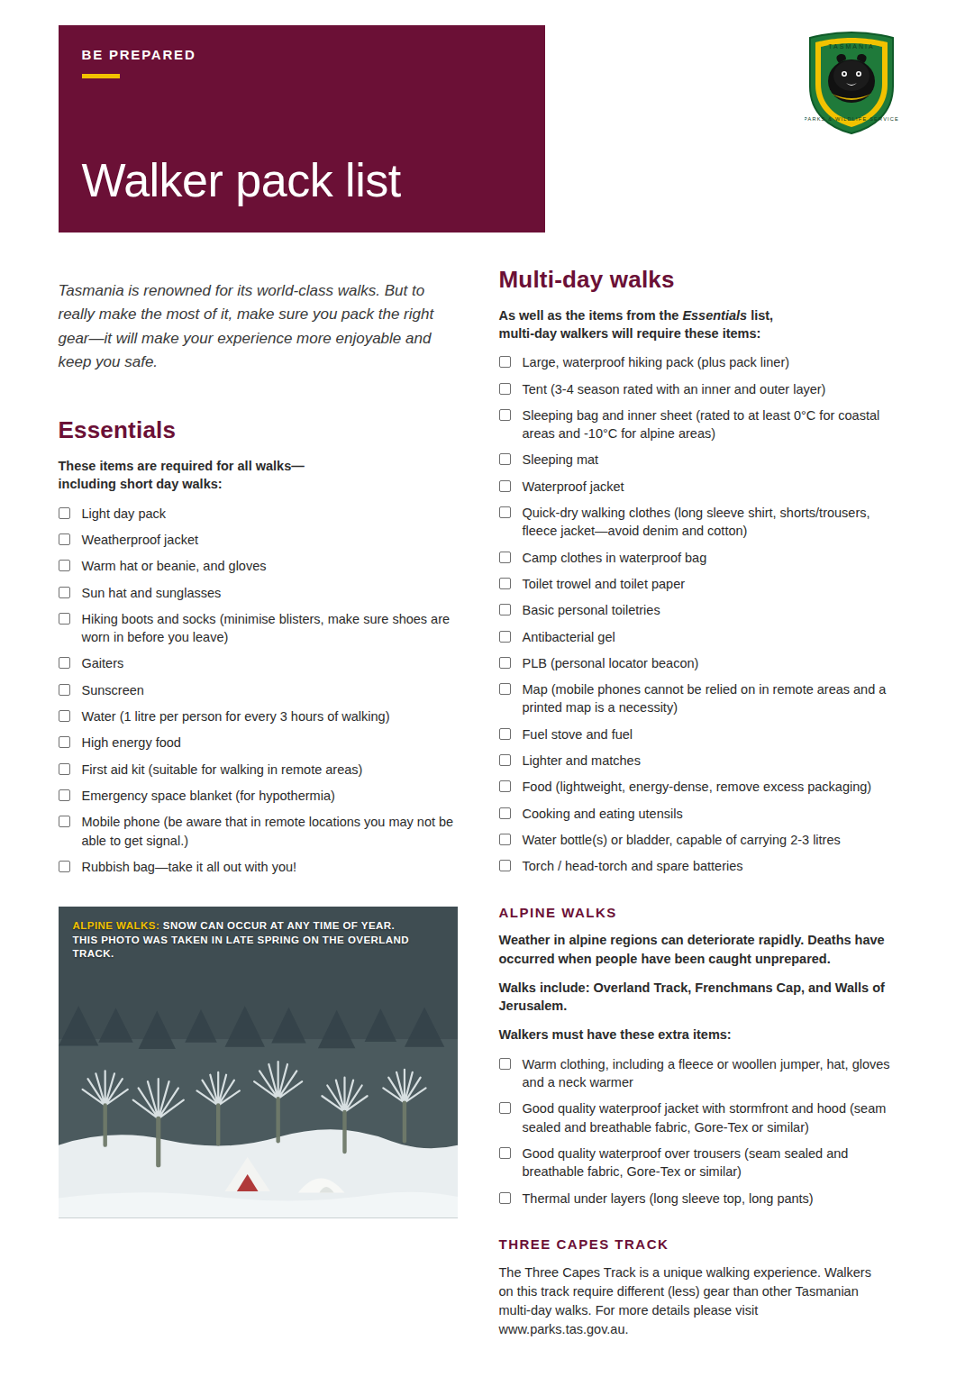Be prepared
Walker pack list
TASMANIA PARKS & WILDLIFE SERVICE
Tasmania is renowned for its world-class walks. But to really make the most of it, make sure you pack the right gear—it will make your experience more enjoyable and keep you safe.
Essentials
These items are required for all walks—
including short day walks:
Light day pack
Weatherproof jacket
Warm hat or beanie, and gloves
Sun hat and sunglasses
Hiking boots and socks (minimise blisters, make sure shoes are worn in before you leave)
Gaiters
Sunscreen
Water (1 litre per person for every 3 hours of walking)
High energy food
First aid kit (suitable for walking in remote areas)
Emergency space blanket (for hypothermia)
Mobile phone (be aware that in remote locations you may not be able to get signal.)
Rubbish bag—take it all out with you!
Alpine walks: Snow can occur at any time of year.
This photo was taken in late spring on the Overland Track.
Multi-day walks
As well as the items from the Essentials list,
multi-day walkers will require these items:
Large, waterproof hiking pack (plus pack liner)
Tent (3-4 season rated with an inner and outer layer)
Sleeping bag and inner sheet (rated to at least 0°C for coastal areas and -10°C for alpine areas)
Sleeping mat
Waterproof jacket
Quick-dry walking clothes (long sleeve shirt, shorts/trousers, fleece jacket—avoid denim and cotton)
Camp clothes in waterproof bag
Toilet trowel and toilet paper
Basic personal toiletries
Antibacterial gel
PLB (personal locator beacon)
Map (mobile phones cannot be relied on in remote areas and a printed map is a necessity)
Fuel stove and fuel
Lighter and matches
Food (lightweight, energy-dense, remove excess packaging)
Cooking and eating utensils
Water bottle(s) or bladder, capable of carrying 2-3 litres
Torch / head-torch and spare batteries
Alpine walks
Weather in alpine regions can deteriorate rapidly. Deaths have occurred when people have been caught unprepared.
Walks include: Overland Track, Frenchmans Cap, and Walls of Jerusalem.
Walkers must have these extra items:
Warm clothing, including a fleece or woollen jumper, hat, gloves and a neck warmer
Good quality waterproof jacket with stormfront and hood (seam sealed and breathable fabric, Gore-Tex or similar)
Good quality waterproof over trousers (seam sealed and breathable fabric, Gore-Tex or similar)
Thermal under layers (long sleeve top, long pants)
Three Capes Track
The Three Capes Track is a unique walking experience. Walkers on this track require different (less) gear than other Tasmanian multi-day walks. For more details please visit www.parks.tas.gov.au.